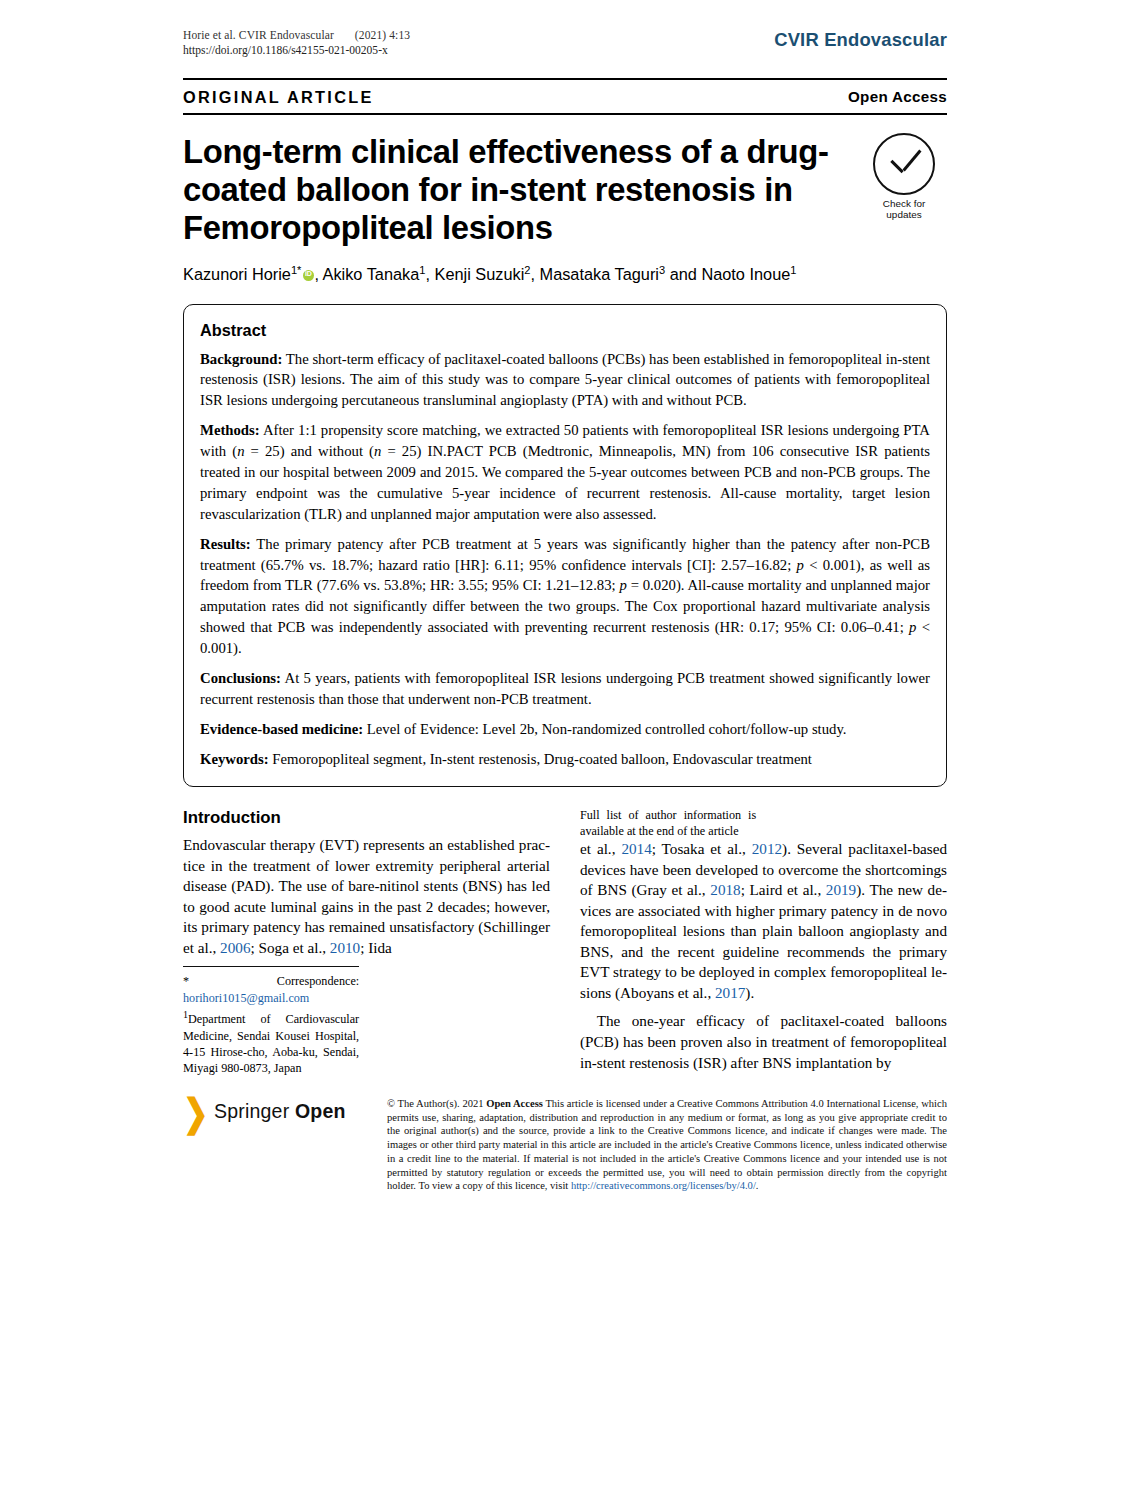Horie et al. CVIR Endovascular (2021) 4:13
https://doi.org/10.1186/s42155-021-00205-x
CVIR Endovascular
Original Article
Open Access
Long-term clinical effectiveness of a drug-coated balloon for in-stent restenosis in Femoropopliteal lesions
Check for
updates
Kazunori Horie1* , Akiko Tanaka1, Kenji Suzuki2, Masataka Taguri3 and Naoto Inoue1
Abstract
Background: The short-term efficacy of paclitaxel-coated balloons (PCBs) has been established in femoropopliteal in-stent restenosis (ISR) lesions. The aim of this study was to compare 5-year clinical outcomes of patients with femoropopliteal ISR lesions undergoing percutaneous transluminal angioplasty (PTA) with and without PCB.
Methods: After 1:1 propensity score matching, we extracted 50 patients with femoropopliteal ISR lesions undergoing PTA with (n = 25) and without (n = 25) IN.PACT PCB (Medtronic, Minneapolis, MN) from 106 consecutive ISR patients treated in our hospital between 2009 and 2015. We compared the 5-year outcomes between PCB and non-PCB groups. The primary endpoint was the cumulative 5-year incidence of recurrent restenosis. All-cause mortality, target lesion revascularization (TLR) and unplanned major amputation were also assessed.
Results: The primary patency after PCB treatment at 5 years was significantly higher than the patency after non-PCB treatment (65.7% vs. 18.7%; hazard ratio [HR]: 6.11; 95% confidence intervals [CI]: 2.57–16.82; p < 0.001), as well as freedom from TLR (77.6% vs. 53.8%; HR: 3.55; 95% CI: 1.21–12.83; p = 0.020). All-cause mortality and unplanned major amputation rates did not significantly differ between the two groups. The Cox proportional hazard multivariate analysis showed that PCB was independently associated with preventing recurrent restenosis (HR: 0.17; 95% CI: 0.06–0.41; p < 0.001).
Conclusions: At 5 years, patients with femoropopliteal ISR lesions undergoing PCB treatment showed significantly lower recurrent restenosis than those that underwent non-PCB treatment.
Evidence-based medicine: Level of Evidence: Level 2b, Non-randomized controlled cohort/follow-up study.
Keywords: Femoropopliteal segment, In-stent restenosis, Drug-coated balloon, Endovascular treatment
Introduction
Endovascular therapy (EVT) represents an established practice in the treatment of lower extremity peripheral arterial disease (PAD). The use of bare-nitinol stents (BNS) has led to good acute luminal gains in the past 2 decades; however, its primary patency has remained unsatisfactory (Schillinger et al., 2006; Soga et al., 2010; Iida
* Correspondence: horihori1015@gmail.com
1Department of Cardiovascular Medicine, Sendai Kousei Hospital, 4-15 Hirose-cho, Aoba-ku, Sendai, Miyagi 980-0873, Japan
Full list of author information is available at the end of the article
et al., 2014; Tosaka et al., 2012). Several paclitaxel-based devices have been developed to overcome the shortcomings of BNS (Gray et al., 2018; Laird et al., 2019). The new devices are associated with higher primary patency in de novo femoropopliteal lesions than plain balloon angioplasty and BNS, and the recent guideline recommends the primary EVT strategy to be deployed in complex femoropopliteal lesions (Aboyans et al., 2017).
The one-year efficacy of paclitaxel-coated balloons (PCB) has been proven also in treatment of femoropopliteal in-stent restenosis (ISR) after BNS implantation by
❯ Springer Open
© The Author(s). 2021 Open Access This article is licensed under a Creative Commons Attribution 4.0 International License, which permits use, sharing, adaptation, distribution and reproduction in any medium or format, as long as you give appropriate credit to the original author(s) and the source, provide a link to the Creative Commons licence, and indicate if changes were made. The images or other third party material in this article are included in the article's Creative Commons licence, unless indicated otherwise in a credit line to the material. If material is not included in the article's Creative Commons licence and your intended use is not permitted by statutory regulation or exceeds the permitted use, you will need to obtain permission directly from the copyright holder. To view a copy of this licence, visit http://creativecommons.org/licenses/by/4.0/.